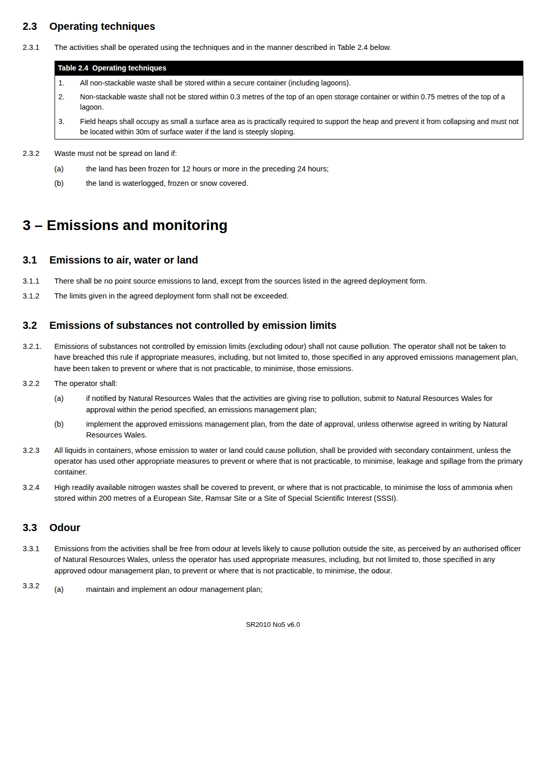2.3 Operating techniques
2.3.1
The activities shall be operated using the techniques and in the manner described in Table 2.4 below.
Table 2.4 Operating techniques
| 1. | All non-stackable waste shall be stored within a secure container (including lagoons). |
| 2. | Non-stackable waste shall not be stored within 0.3 metres of the top of an open storage container or within 0.75 metres of the top of a lagoon. |
| 3. | Field heaps shall occupy as small a surface area as is practically required to support the heap and prevent it from collapsing and must not be located within 30m of surface water if the land is steeply sloping. |
2.3.2
Waste must not be spread on land if:
(a)
the land has been frozen for 12 hours or more in the preceding 24 hours;
(b)
the land is waterlogged, frozen or snow covered.
3 – Emissions and monitoring
3.1 Emissions to air, water or land
3.1.1
There shall be no point source emissions to land, except from the sources listed in the agreed deployment form.
3.1.2
The limits given in the agreed deployment form shall not be exceeded.
3.2 Emissions of substances not controlled by emission limits
3.2.1.
Emissions of substances not controlled by emission limits (excluding odour) shall not cause pollution. The operator shall not be taken to have breached this rule if appropriate measures, including, but not limited to, those specified in any approved emissions management plan, have been taken to prevent or where that is not practicable, to minimise, those emissions.
3.2.2
The operator shall:
(a)
if notified by Natural Resources Wales that the activities are giving rise to pollution, submit to Natural Resources Wales for approval within the period specified, an emissions management plan;
(b)
implement the approved emissions management plan, from the date of approval, unless otherwise agreed in writing by Natural Resources Wales.
3.2.3
All liquids in containers, whose emission to water or land could cause pollution, shall be provided with secondary containment, unless the operator has used other appropriate measures to prevent or where that is not practicable, to minimise, leakage and spillage from the primary container.
3.2.4
High readily available nitrogen wastes shall be covered to prevent, or where that is not practicable, to minimise the loss of ammonia when stored within 200 metres of a European Site, Ramsar Site or a Site of Special Scientific Interest (SSSI).
3.3 Odour
3.3.1
Emissions from the activities shall be free from odour at levels likely to cause pollution outside the site, as perceived by an authorised officer of Natural Resources Wales, unless the operator has used appropriate measures, including, but not limited to, those specified in any approved odour management plan, to prevent or where that is not practicable, to minimise, the odour.
3.3.2
(a)
maintain and implement an odour management plan;
SR2010 No5 v6.0